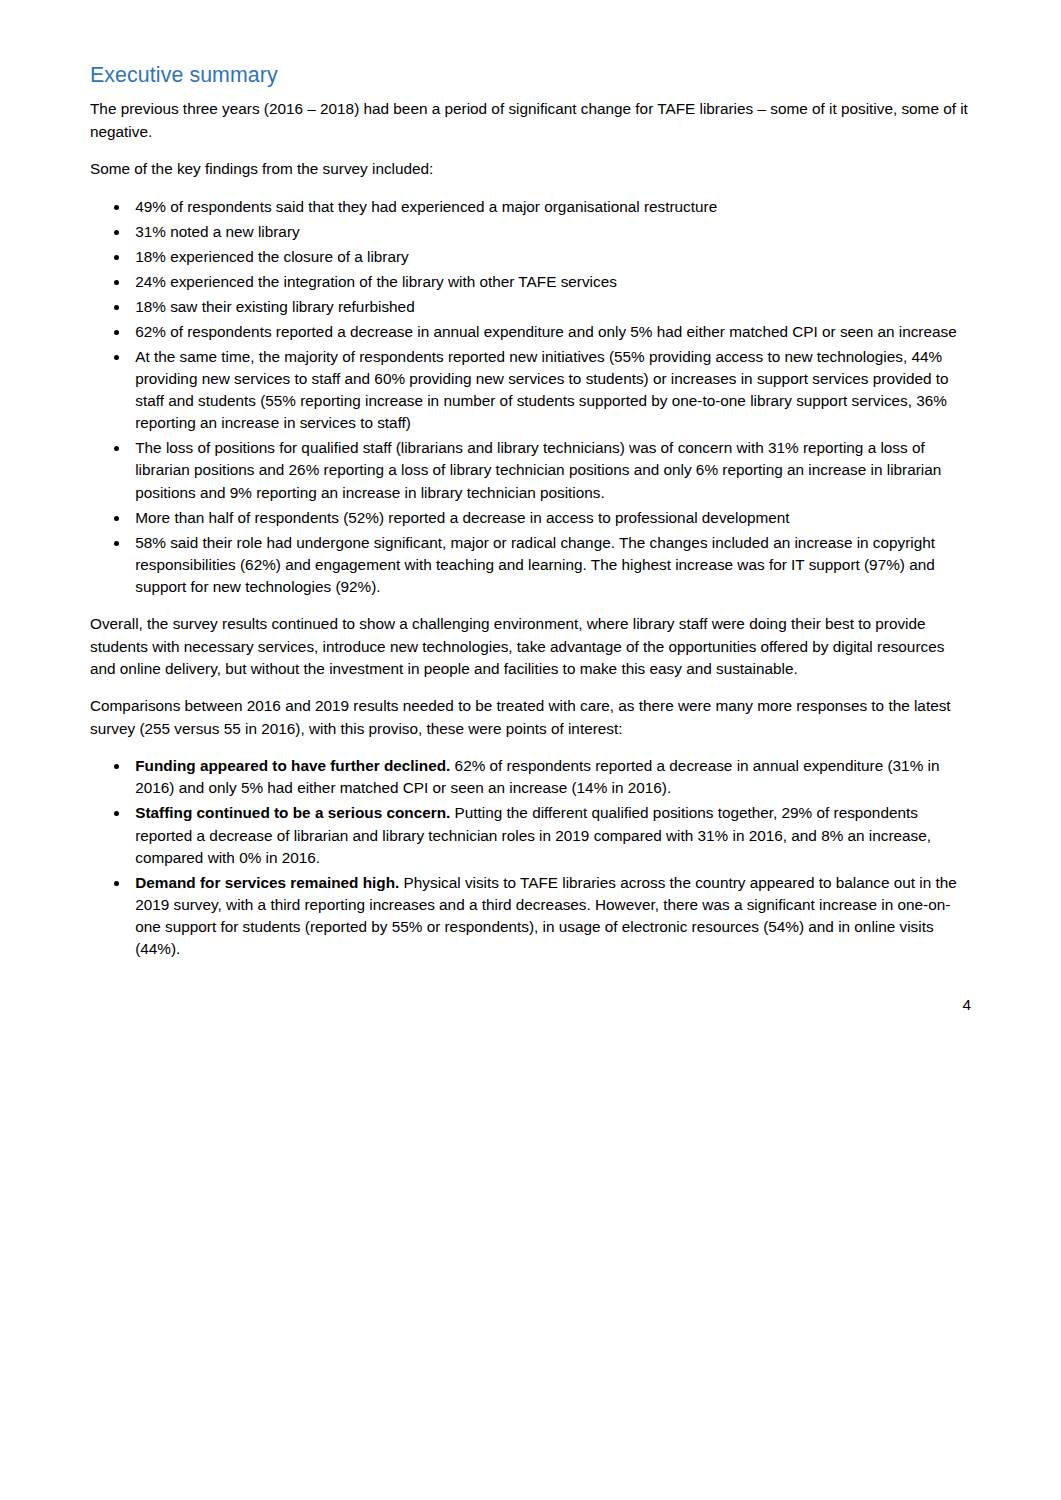Executive summary
The previous three years (2016 – 2018) had been a period of significant change for TAFE libraries – some of it positive, some of it negative.
Some of the key findings from the survey included:
49% of respondents said that they had experienced a major organisational restructure
31% noted a new library
18% experienced the closure of a library
24% experienced the integration of the library with other TAFE services
18% saw their existing library refurbished
62% of respondents reported a decrease in annual expenditure and only 5% had either matched CPI or seen an increase
At the same time, the majority of respondents reported new initiatives (55% providing access to new technologies, 44% providing new services to staff and 60% providing new services to students) or increases in support services provided to staff and students (55% reporting increase in number of students supported by one-to-one library support services, 36% reporting an increase in services to staff)
The loss of positions for qualified staff (librarians and library technicians) was of concern with 31% reporting a loss of librarian positions and 26% reporting a loss of library technician positions and only 6% reporting an increase in librarian positions and 9% reporting an increase in library technician positions.
More than half of respondents (52%) reported a decrease in access to professional development
58% said their role had undergone significant, major or radical change. The changes included an increase in copyright responsibilities (62%) and engagement with teaching and learning. The highest increase was for IT support (97%) and support for new technologies (92%).
Overall, the survey results continued to show a challenging environment, where library staff were doing their best to provide students with necessary services, introduce new technologies, take advantage of the opportunities offered by digital resources and online delivery, but without the investment in people and facilities to make this easy and sustainable.
Comparisons between 2016 and 2019 results needed to be treated with care, as there were many more responses to the latest survey (255 versus 55 in 2016), with this proviso, these were points of interest:
Funding appeared to have further declined. 62% of respondents reported a decrease in annual expenditure (31% in 2016) and only 5% had either matched CPI or seen an increase (14% in 2016).
Staffing continued to be a serious concern. Putting the different qualified positions together, 29% of respondents reported a decrease of librarian and library technician roles in 2019 compared with 31% in 2016, and 8% an increase, compared with 0% in 2016.
Demand for services remained high. Physical visits to TAFE libraries across the country appeared to balance out in the 2019 survey, with a third reporting increases and a third decreases. However, there was a significant increase in one-on-one support for students (reported by 55% or respondents), in usage of electronic resources (54%) and in online visits (44%).
4